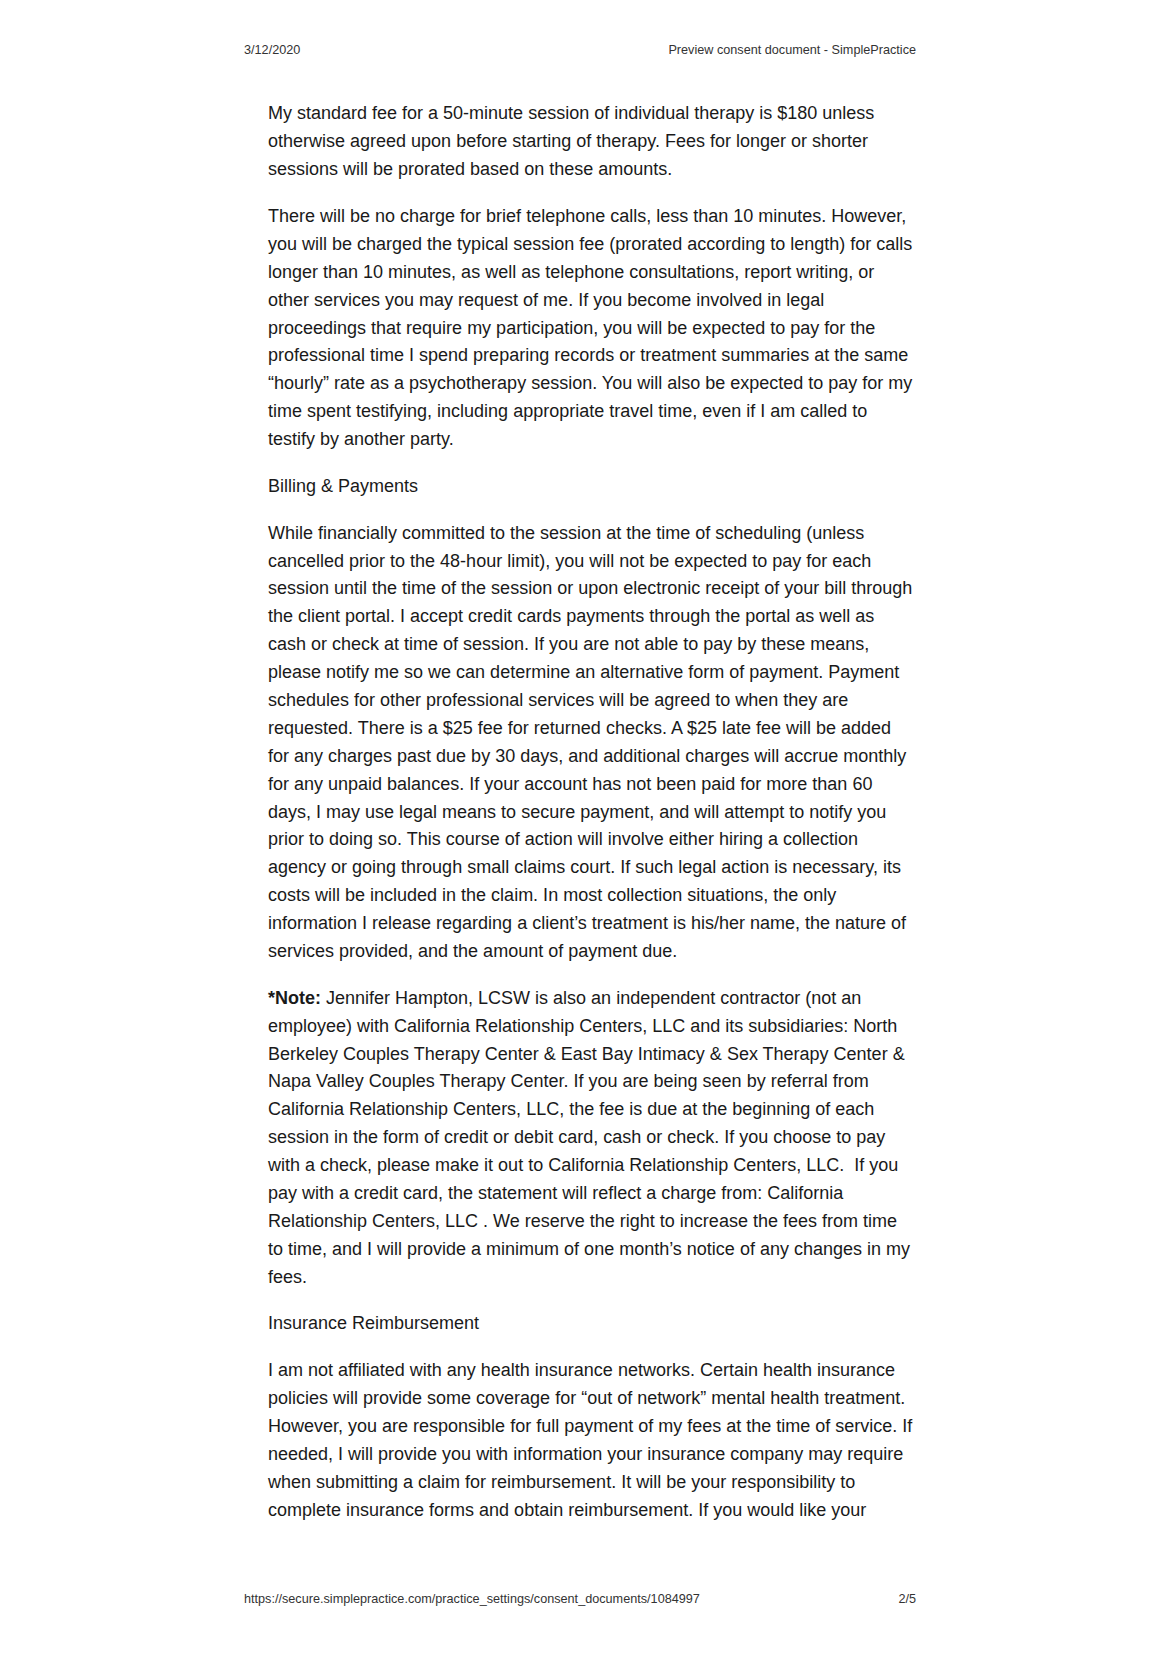3/12/2020
Preview consent document - SimplePractice
My standard fee for a 50-minute session of individual therapy is $180 unless otherwise agreed upon before starting of therapy. Fees for longer or shorter sessions will be prorated based on these amounts.
There will be no charge for brief telephone calls, less than 10 minutes. However, you will be charged the typical session fee (prorated according to length) for calls longer than 10 minutes, as well as telephone consultations, report writing, or other services you may request of me. If you become involved in legal proceedings that require my participation, you will be expected to pay for the professional time I spend preparing records or treatment summaries at the same “hourly” rate as a psychotherapy session. You will also be expected to pay for my time spent testifying, including appropriate travel time, even if I am called to testify by another party.
Billing & Payments
While financially committed to the session at the time of scheduling (unless cancelled prior to the 48-hour limit), you will not be expected to pay for each session until the time of the session or upon electronic receipt of your bill through the client portal. I accept credit cards payments through the portal as well as cash or check at time of session. If you are not able to pay by these means, please notify me so we can determine an alternative form of payment. Payment schedules for other professional services will be agreed to when they are requested. There is a $25 fee for returned checks. A $25 late fee will be added for any charges past due by 30 days, and additional charges will accrue monthly for any unpaid balances. If your account has not been paid for more than 60 days, I may use legal means to secure payment, and will attempt to notify you prior to doing so. This course of action will involve either hiring a collection agency or going through small claims court. If such legal action is necessary, its costs will be included in the claim. In most collection situations, the only information I release regarding a client’s treatment is his/her name, the nature of services provided, and the amount of payment due.
*Note: Jennifer Hampton, LCSW is also an independent contractor (not an employee) with California Relationship Centers, LLC and its subsidiaries: North Berkeley Couples Therapy Center & East Bay Intimacy & Sex Therapy Center & Napa Valley Couples Therapy Center. If you are being seen by referral from California Relationship Centers, LLC, the fee is due at the beginning of each session in the form of credit or debit card, cash or check. If you choose to pay with a check, please make it out to California Relationship Centers, LLC. If you pay with a credit card, the statement will reflect a charge from: California Relationship Centers, LLC . We reserve the right to increase the fees from time to time, and I will provide a minimum of one month’s notice of any changes in my fees.
Insurance Reimbursement
I am not affiliated with any health insurance networks. Certain health insurance policies will provide some coverage for “out of network” mental health treatment. However, you are responsible for full payment of my fees at the time of service. If needed, I will provide you with information your insurance company may require when submitting a claim for reimbursement. It will be your responsibility to complete insurance forms and obtain reimbursement. If you would like your
https://secure.simplepractice.com/practice_settings/consent_documents/1084997
2/5